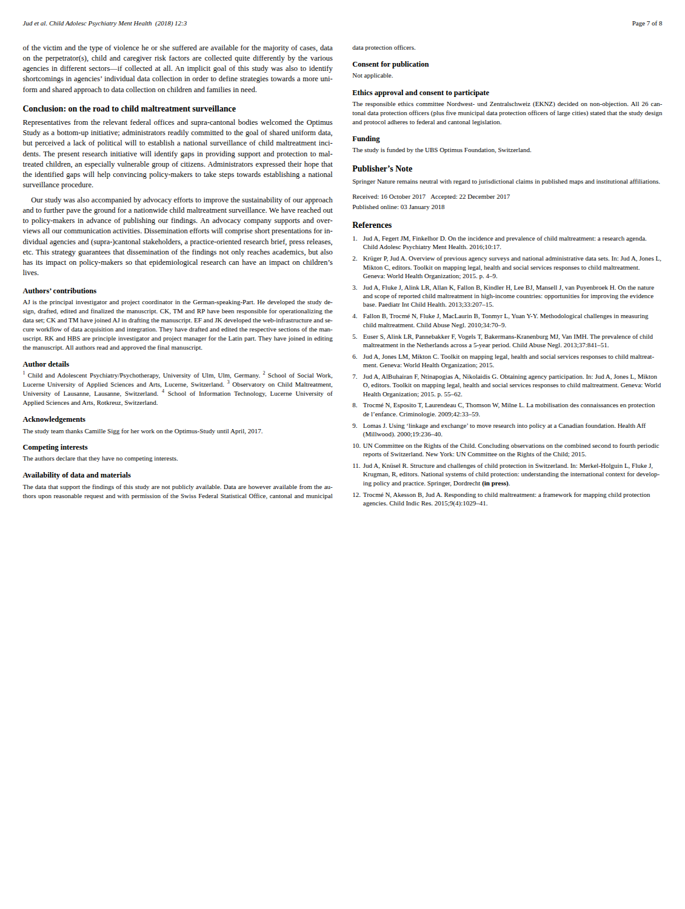Jud et al. Child Adolesc Psychiatry Ment Health (2018) 12:3
Page 7 of 8
of the victim and the type of violence he or she suffered are available for the majority of cases, data on the perpetrator(s), child and caregiver risk factors are collected quite differently by the various agencies in different sectors—if collected at all. An implicit goal of this study was also to identify shortcomings in agencies’ individual data collection in order to define strategies towards a more uniform and shared approach to data collection on children and families in need.
Conclusion: on the road to child maltreatment surveillance
Representatives from the relevant federal offices and supra-cantonal bodies welcomed the Optimus Study as a bottom-up initiative; administrators readily committed to the goal of shared uniform data, but perceived a lack of political will to establish a national surveillance of child maltreatment incidents. The present research initiative will identify gaps in providing support and protection to maltreated children, an especially vulnerable group of citizens. Administrators expressed their hope that the identified gaps will help convincing policy-makers to take steps towards establishing a national surveillance procedure.
Our study was also accompanied by advocacy efforts to improve the sustainability of our approach and to further pave the ground for a nationwide child maltreatment surveillance. We have reached out to policy-makers in advance of publishing our findings. An advocacy company supports and overviews all our communication activities. Dissemination efforts will comprise short presentations for individual agencies and (supra-)cantonal stakeholders, a practice-oriented research brief, press releases, etc. This strategy guarantees that dissemination of the findings not only reaches academics, but also has its impact on policy-makers so that epidemiological research can have an impact on children’s lives.
Authors’ contributions
AJ is the principal investigator and project coordinator in the German-speaking-Part. He developed the study design, drafted, edited and finalized the manuscript. CK, TM and RP have been responsible for operationalizing the data set; CK and TM have joined AJ in drafting the manuscript. EF and JK developed the web-infrastructure and secure workflow of data acquisition and integration. They have drafted and edited the respective sections of the manuscript. RK and HBS are principle investigator and project manager for the Latin part. They have joined in editing the manuscript. All authors read and approved the final manuscript.
Author details
1 Child and Adolescent Psychiatry/Psychotherapy, University of Ulm, Ulm, Germany. 2 School of Social Work, Lucerne University of Applied Sciences and Arts, Lucerne, Switzerland. 3 Observatory on Child Maltreatment, University of Lausanne, Lausanne, Switzerland. 4 School of Information Technology, Lucerne University of Applied Sciences and Arts, Rotkreuz, Switzerland.
Acknowledgements
The study team thanks Camille Sigg for her work on the Optimus-Study until April, 2017.
Competing interests
The authors declare that they have no competing interests.
Availability of data and materials
The data that support the findings of this study are not publicly available. Data are however available from the authors upon reasonable request and with permission of the Swiss Federal Statistical Office, cantonal and municipal data protection officers.
Consent for publication
Not applicable.
Ethics approval and consent to participate
The responsible ethics committee Nordwest- und Zentralschweiz (EKNZ) decided on non-objection. All 26 cantonal data protection officers (plus five municipal data protection officers of large cities) stated that the study design and protocol adheres to federal and cantonal legislation.
Funding
The study is funded by the UBS Optimus Foundation, Switzerland.
Publisher’s Note
Springer Nature remains neutral with regard to jurisdictional claims in published maps and institutional affiliations.
Received: 16 October 2017 Accepted: 22 December 2017
Published online: 03 January 2018
References
Jud A, Fegert JM, Finkelhor D. On the incidence and prevalence of child maltreatment: a research agenda. Child Adolesc Psychiatry Ment Health. 2016;10:17.
Krüger P, Jud A. Overview of previous agency surveys and national administrative data sets. In: Jud A, Jones L, Mikton C, editors. Toolkit on mapping legal, health and social services responses to child maltreatment. Geneva: World Health Organization; 2015. p. 4–9.
Jud A, Fluke J, Alink LR, Allan K, Fallon B, Kindler H, Lee BJ, Mansell J, van Puyenbroek H. On the nature and scope of reported child maltreatment in high-income countries: opportunities for improving the evidence base. Paediatr Int Child Health. 2013;33:207–15.
Fallon B, Trocmé N, Fluke J, MacLaurin B, Tonmyr L, Yuan Y-Y. Methodological challenges in measuring child maltreatment. Child Abuse Negl. 2010;34:70–9.
Euser S, Alink LR, Pannebakker F, Vogels T, Bakermans-Kranenburg MJ, Van IMH. The prevalence of child maltreatment in the Netherlands across a 5-year period. Child Abuse Negl. 2013;37:841–51.
Jud A, Jones LM, Mikton C. Toolkit on mapping legal, health and social services responses to child maltreatment. Geneva: World Health Organization; 2015.
Jud A, AlBuhairan F, Ntinapogias A, Nikolaidis G. Obtaining agency participation. In: Jud A, Jones L, Mikton O, editors. Toolkit on mapping legal, health and social services responses to child maltreatment. Geneva: World Health Organization; 2015. p. 55–62.
Trocmé N, Esposito T, Laurendeau C, Thomson W, Milne L. La mobilisation des connaissances en protection de l’enfance. Criminologie. 2009;42:33–59.
Lomas J. Using ‘linkage and exchange’ to move research into policy at a Canadian foundation. Health Aff (Millwood). 2000;19:236–40.
UN Committee on the Rights of the Child. Concluding observations on the combined second to fourth periodic reports of Switzerland. New York: UN Committee on the Rights of the Child; 2015.
Jud A, Knüsel R. Structure and challenges of child protection in Switzerland. In: Merkel-Holguin L, Fluke J, Krugman, R, editors. National systems of child protection: understanding the international context for developing policy and practice. Springer, Dordrecht (in press).
Trocmé N, Akesson B, Jud A. Responding to child maltreatment: a framework for mapping child protection agencies. Child Indic Res. 2015;9(4):1029–41.